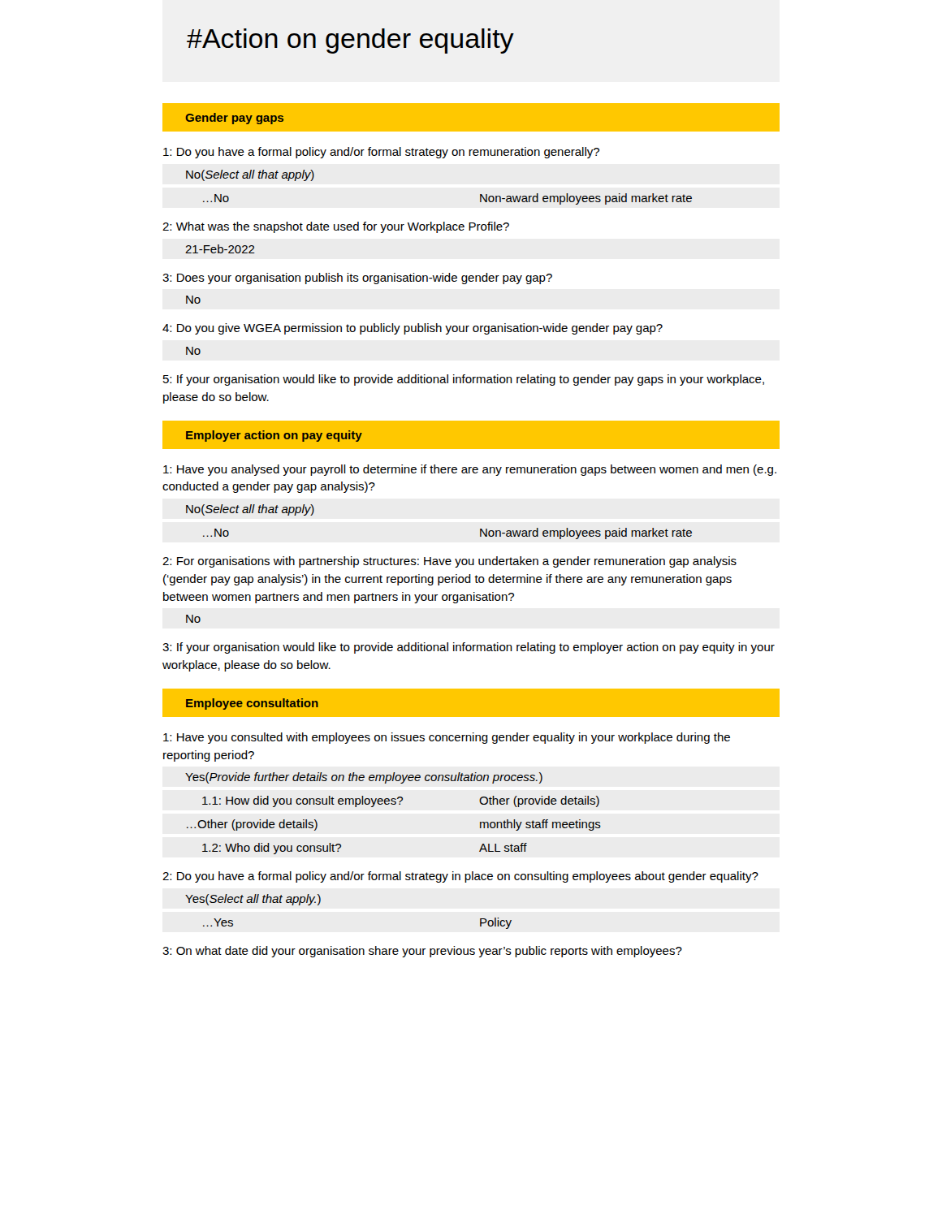#Action on gender equality
Gender pay gaps
1: Do you have a formal policy and/or formal strategy on remuneration generally?
No(Select all that apply)
…No
Non-award employees paid market rate
2: What was the snapshot date used for your Workplace Profile?
21-Feb-2022
3: Does your organisation publish its organisation-wide gender pay gap?
No
4: Do you give WGEA permission to publicly publish your organisation-wide gender pay gap?
No
5: If your organisation would like to provide additional information relating to gender pay gaps in your workplace, please do so below.
Employer action on pay equity
1: Have you analysed your payroll to determine if there are any remuneration gaps between women and men (e.g. conducted a gender pay gap analysis)?
No(Select all that apply)
…No
Non-award employees paid market rate
2: For organisations with partnership structures: Have you undertaken a gender remuneration gap analysis (‘gender pay gap analysis’) in the current reporting period to determine if there are any remuneration gaps between women partners and men partners in your organisation?
No
3: If your organisation would like to provide additional information relating to employer action on pay equity in your workplace, please do so below.
Employee consultation
1: Have you consulted with employees on issues concerning gender equality in your workplace during the reporting period?
Yes(Provide further details on the employee consultation process.)
1.1: How did you consult employees?
Other (provide details)
…Other (provide details)
monthly staff meetings
1.2: Who did you consult?
ALL staff
2: Do you have a formal policy and/or formal strategy in place on consulting employees about gender equality?
Yes(Select all that apply.)
…Yes
Policy
3: On what date did your organisation share your previous year’s public reports with employees?